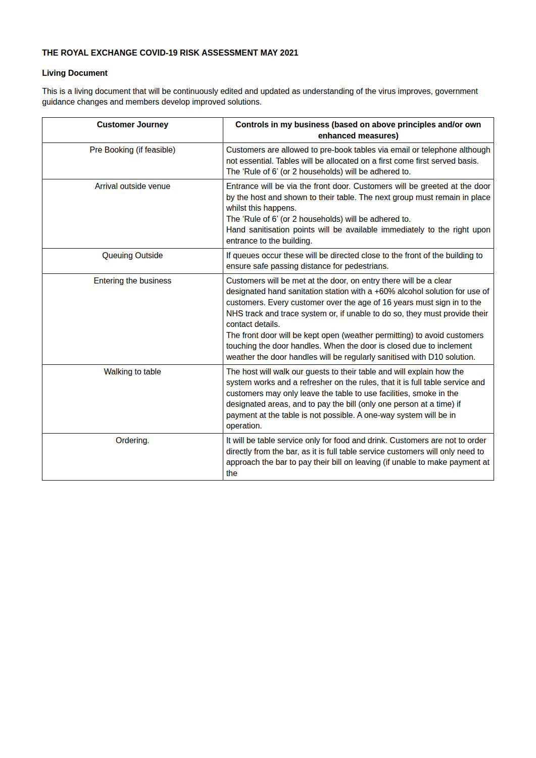THE ROYAL EXCHANGE COVID-19 RISK ASSESSMENT MAY 2021
Living Document
This is a living document that will be continuously edited and updated as understanding of the virus improves, government guidance changes and members develop improved solutions.
| Customer Journey | Controls in my business (based on above principles and/or own enhanced measures) |
| --- | --- |
| Pre Booking (if feasible) | Customers are allowed to pre-book tables via email or telephone although not essential. Tables will be allocated on a first come first served basis. The ‘Rule of 6’ (or 2 households) will be adhered to. |
| Arrival outside venue | Entrance will be via the front door. Customers will be greeted at the door by the host and shown to their table. The next group must remain in place whilst this happens. The ‘Rule of 6’ (or 2 households) will be adhered to. Hand sanitisation points will be available immediately to the right upon entrance to the building. |
| Queuing Outside | If queues occur these will be directed close to the front of the building to ensure safe passing distance for pedestrians. |
| Entering the business | Customers will be met at the door, on entry there will be a clear designated hand sanitation station with a +60% alcohol solution for use of customers. Every customer over the age of 16 years must sign in to the NHS track and trace system or, if unable to do so, they must provide their contact details. The front door will be kept open (weather permitting) to avoid customers touching the door handles. When the door is closed due to inclement weather the door handles will be regularly sanitised with D10 solution. |
| Walking to table | The host will walk our guests to their table and will explain how the system works and a refresher on the rules, that it is full table service and customers may only leave the table to use facilities, smoke in the designated areas, and to pay the bill (only one person at a time) if payment at the table is not possible. A one-way system will be in operation. |
| Ordering. | It will be table service only for food and drink. Customers are not to order directly from the bar, as it is full table service customers will only need to approach the bar to pay their bill on leaving (if unable to make payment at the |